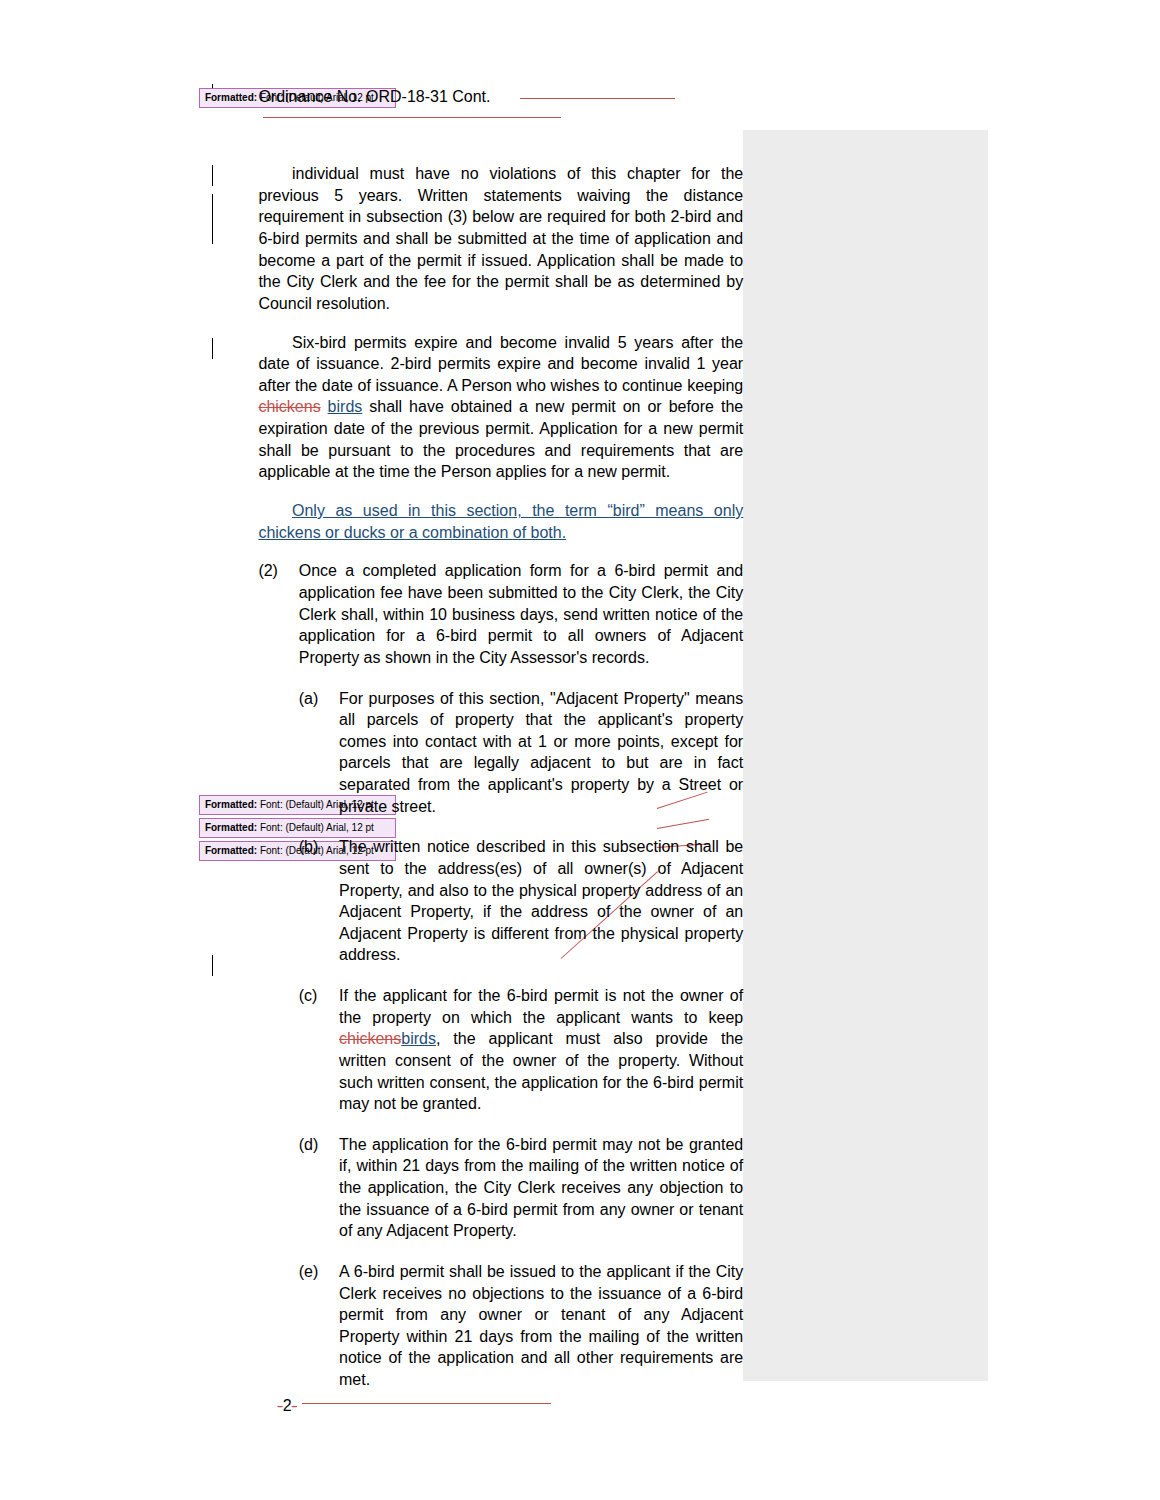Formatted: Font: (Default) Arial, 12 pt
Formatted: Font: (Default) Arial, 12 pt
Formatted: Font: (Default) Arial, 12 pt
Formatted: Font: (Default) Arial, 12 pt
Ordinance No. ORD-18-31 Cont.
individual must have no violations of this chapter for the previous 5 years. Written statements waiving the distance requirement in subsection (3) below are required for both 2-bird and 6-bird permits and shall be submitted at the time of application and become a part of the permit if issued. Application shall be made to the City Clerk and the fee for the permit shall be as determined by Council resolution.
Six-bird permits expire and become invalid 5 years after the date of issuance. 2-bird permits expire and become invalid 1 year after the date of issuance. A Person who wishes to continue keeping chickens birds shall have obtained a new permit on or before the expiration date of the previous permit. Application for a new permit shall be pursuant to the procedures and requirements that are applicable at the time the Person applies for a new permit.
Only as used in this section, the term “bird” means only chickens or ducks or a combination of both.
(2)
Once a completed application form for a 6-bird permit and application fee have been submitted to the City Clerk, the City Clerk shall, within 10 business days, send written notice of the application for a 6-bird permit to all owners of Adjacent Property as shown in the City Assessor's records.
(a)
For purposes of this section, "Adjacent Property" means all parcels of property that the applicant's property comes into contact with at 1 or more points, except for parcels that are legally adjacent to but are in fact separated from the applicant's property by a Street or private street.
(b)
The written notice described in this subsection shall be sent to the address(es) of all owner(s) of Adjacent Property, and also to the physical property address of an Adjacent Property, if the address of the owner of an Adjacent Property is different from the physical property address.
(c)
If the applicant for the 6-bird permit is not the owner of the property on which the applicant wants to keep chickens birds, the applicant must also provide the written consent of the owner of the property. Without such written consent, the application for the 6-bird permit may not be granted.
(d)
The application for the 6-bird permit may not be granted if, within 21 days from the mailing of the written notice of the application, the City Clerk receives any objection to the issuance of a 6-bird permit from any owner or tenant of any Adjacent Property.
(e)
A 6-bird permit shall be issued to the applicant if the City Clerk receives no objections to the issuance of a 6-bird permit from any owner or tenant of any Adjacent Property within 21 days from the mailing of the written notice of the application and all other requirements are met.
-2-